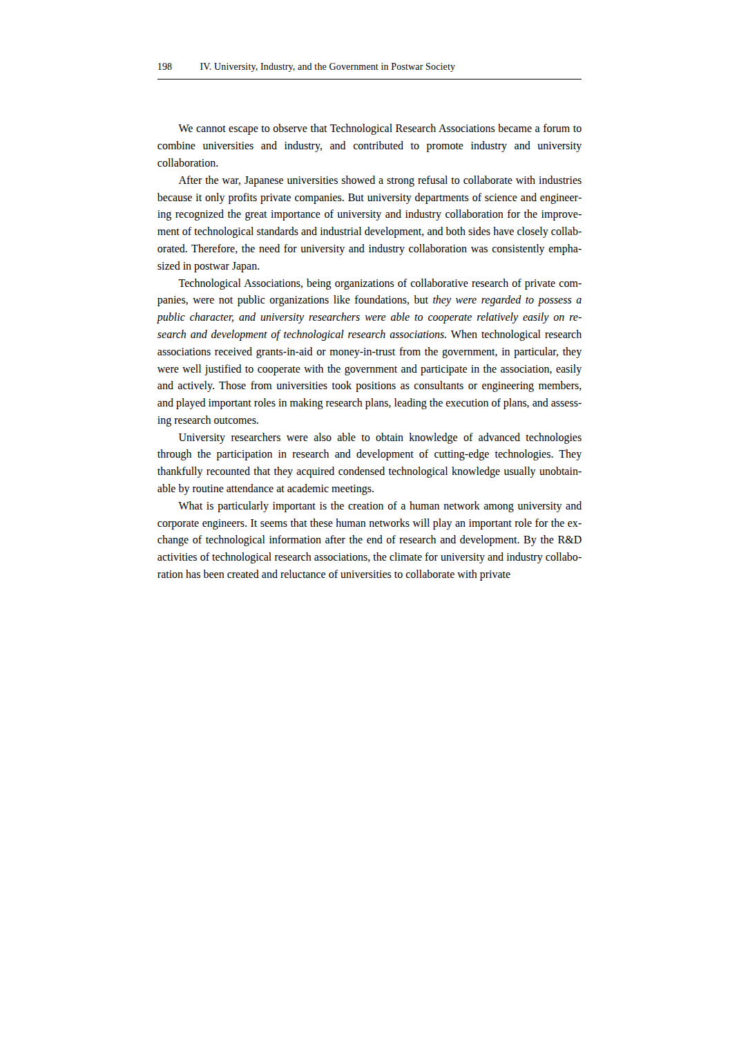198 IV. University, Industry, and the Government in Postwar Society
We cannot escape to observe that Technological Research Associations became a forum to combine universities and industry, and contributed to promote industry and university collaboration.
After the war, Japanese universities showed a strong refusal to collaborate with industries because it only profits private companies. But university departments of science and engineering recognized the great importance of university and industry collaboration for the improvement of technological standards and industrial development, and both sides have closely collaborated. Therefore, the need for university and industry collaboration was consistently emphasized in postwar Japan.
Technological Associations, being organizations of collaborative research of private companies, were not public organizations like foundations, but they were regarded to possess a public character, and university researchers were able to cooperate relatively easily on research and development of technological research associations. When technological research associations received grants-in-aid or money-in-trust from the government, in particular, they were well justified to cooperate with the government and participate in the association, easily and actively. Those from universities took positions as consultants or engineering members, and played important roles in making research plans, leading the execution of plans, and assessing research outcomes.
University researchers were also able to obtain knowledge of advanced technologies through the participation in research and development of cutting-edge technologies. They thankfully recounted that they acquired condensed technological knowledge usually unobtainable by routine attendance at academic meetings.
What is particularly important is the creation of a human network among university and corporate engineers. It seems that these human networks will play an important role for the exchange of technological information after the end of research and development. By the R&D activities of technological research associations, the climate for university and industry collaboration has been created and reluctance of universities to collaborate with private